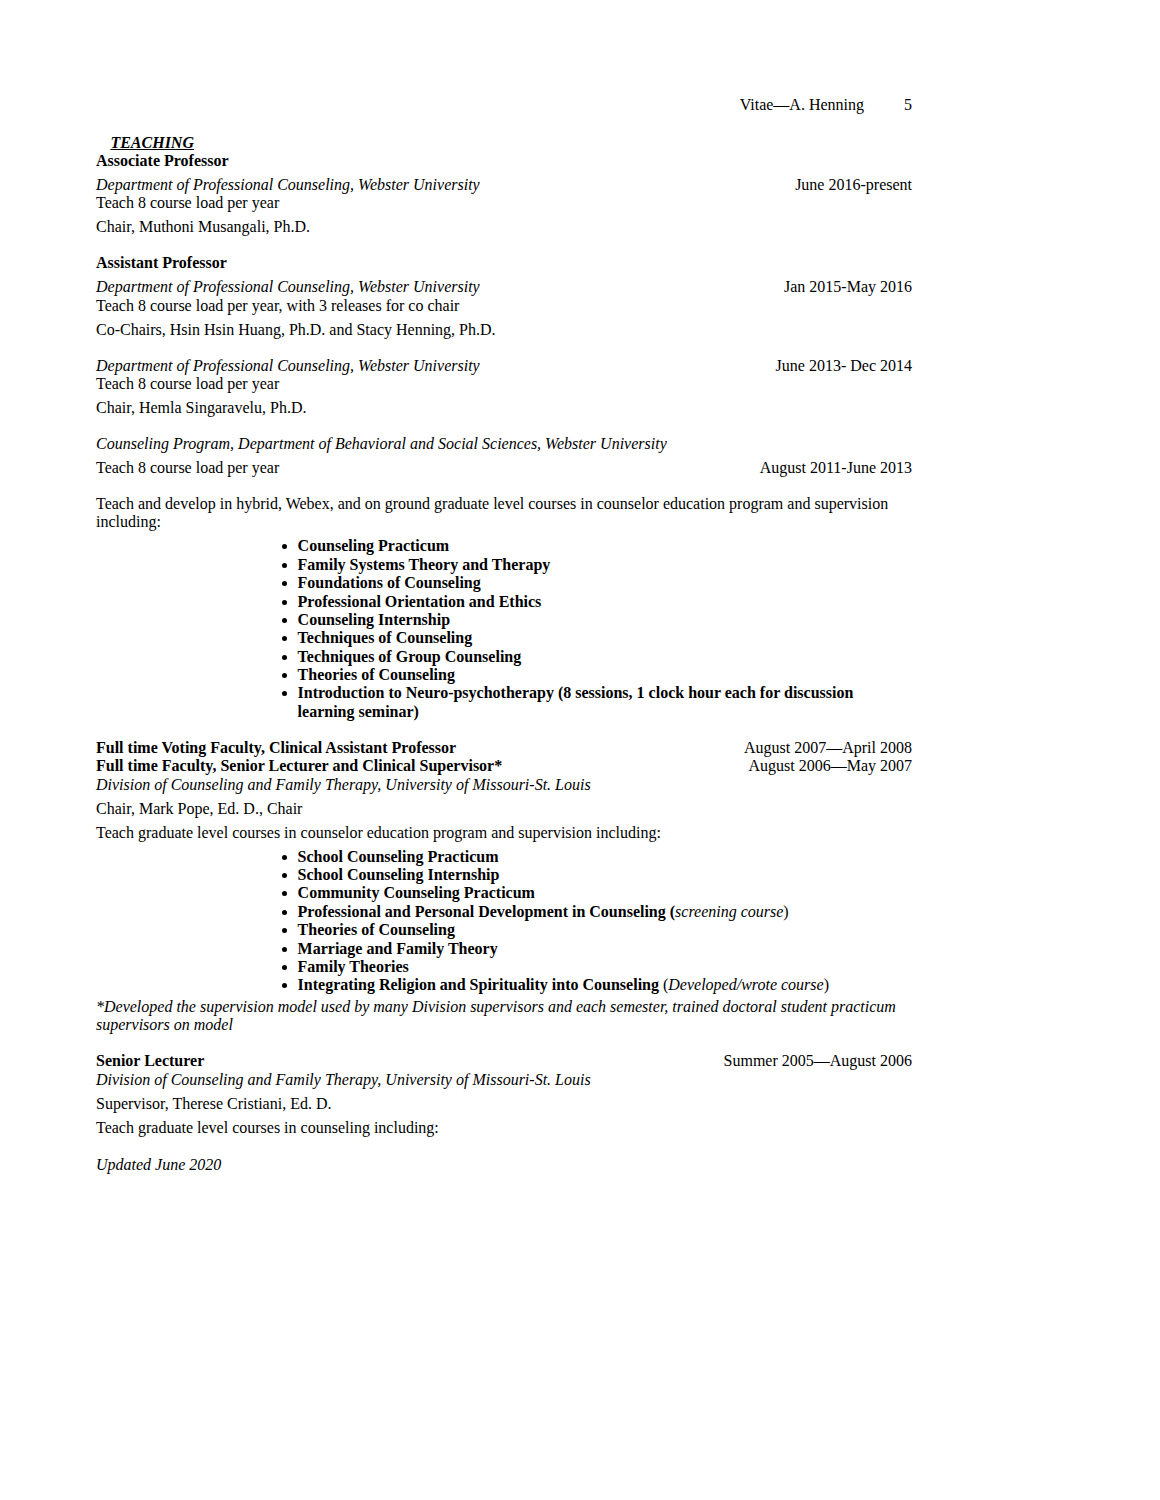Vitae—A. Henning 5
TEACHING
Associate Professor
Department of Professional Counseling, Webster University
June 2016-present
Teach 8 course load per year
Chair, Muthoni Musangali, Ph.D.
Assistant Professor
Department of Professional Counseling, Webster University
Jan 2015-May 2016
Teach 8 course load per year, with 3 releases for co chair
Co-Chairs, Hsin Hsin Huang, Ph.D. and Stacy Henning, Ph.D.
Department of Professional Counseling, Webster University
June 2013- Dec 2014
Teach 8 course load per year
Chair, Hemla Singaravelu, Ph.D.
Counseling Program, Department of Behavioral and Social Sciences, Webster University
Teach 8 course load per year
August 2011-June 2013
Teach and develop in hybrid, Webex, and on ground graduate level courses in counselor education program and supervision including:
Counseling Practicum
Family Systems Theory and Therapy
Foundations of Counseling
Professional Orientation and Ethics
Counseling Internship
Techniques of Counseling
Techniques of Group Counseling
Theories of Counseling
Introduction to Neuro-psychotherapy (8 sessions, 1 clock hour each for discussion learning seminar)
Full time Voting Faculty, Clinical Assistant Professor
August 2007—April 2008
Full time Faculty, Senior Lecturer and Clinical Supervisor*
August 2006—May 2007
Division of Counseling and Family Therapy, University of Missouri-St. Louis
Chair, Mark Pope, Ed. D., Chair
Teach graduate level courses in counselor education program and supervision including:
School Counseling Practicum
School Counseling Internship
Community Counseling Practicum
Professional and Personal Development in Counseling (screening course)
Theories of Counseling
Marriage and Family Theory
Family Theories
Integrating Religion and Spirituality into Counseling (Developed/wrote course)
*Developed the supervision model used by many Division supervisors and each semester, trained doctoral student practicum supervisors on model
Senior Lecturer
Summer 2005—August 2006
Division of Counseling and Family Therapy, University of Missouri-St. Louis
Supervisor, Therese Cristiani, Ed. D.
Teach graduate level courses in counseling including:
Updated June 2020